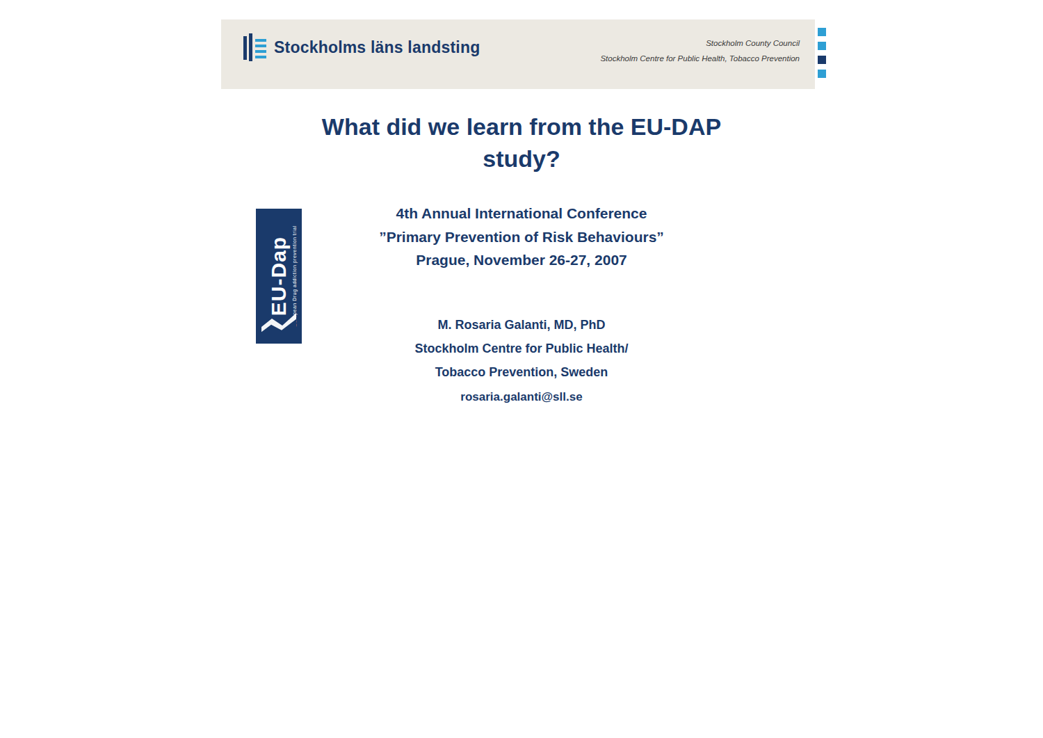Stockholms läns landsting
Stockholm County Council
Stockholm Centre for Public Health, Tobacco Prevention
What did we learn from the EU-DAP
study?
4th Annual International Conference
”Primary Prevention of Risk Behaviours”
Prague, November 26-27, 2007
EU-Dap
European Drug addiction prevention trial
M. Rosaria Galanti, MD, PhD
Stockholm Centre for Public Health/
Tobacco Prevention, Sweden
rosaria.galanti@sll.se